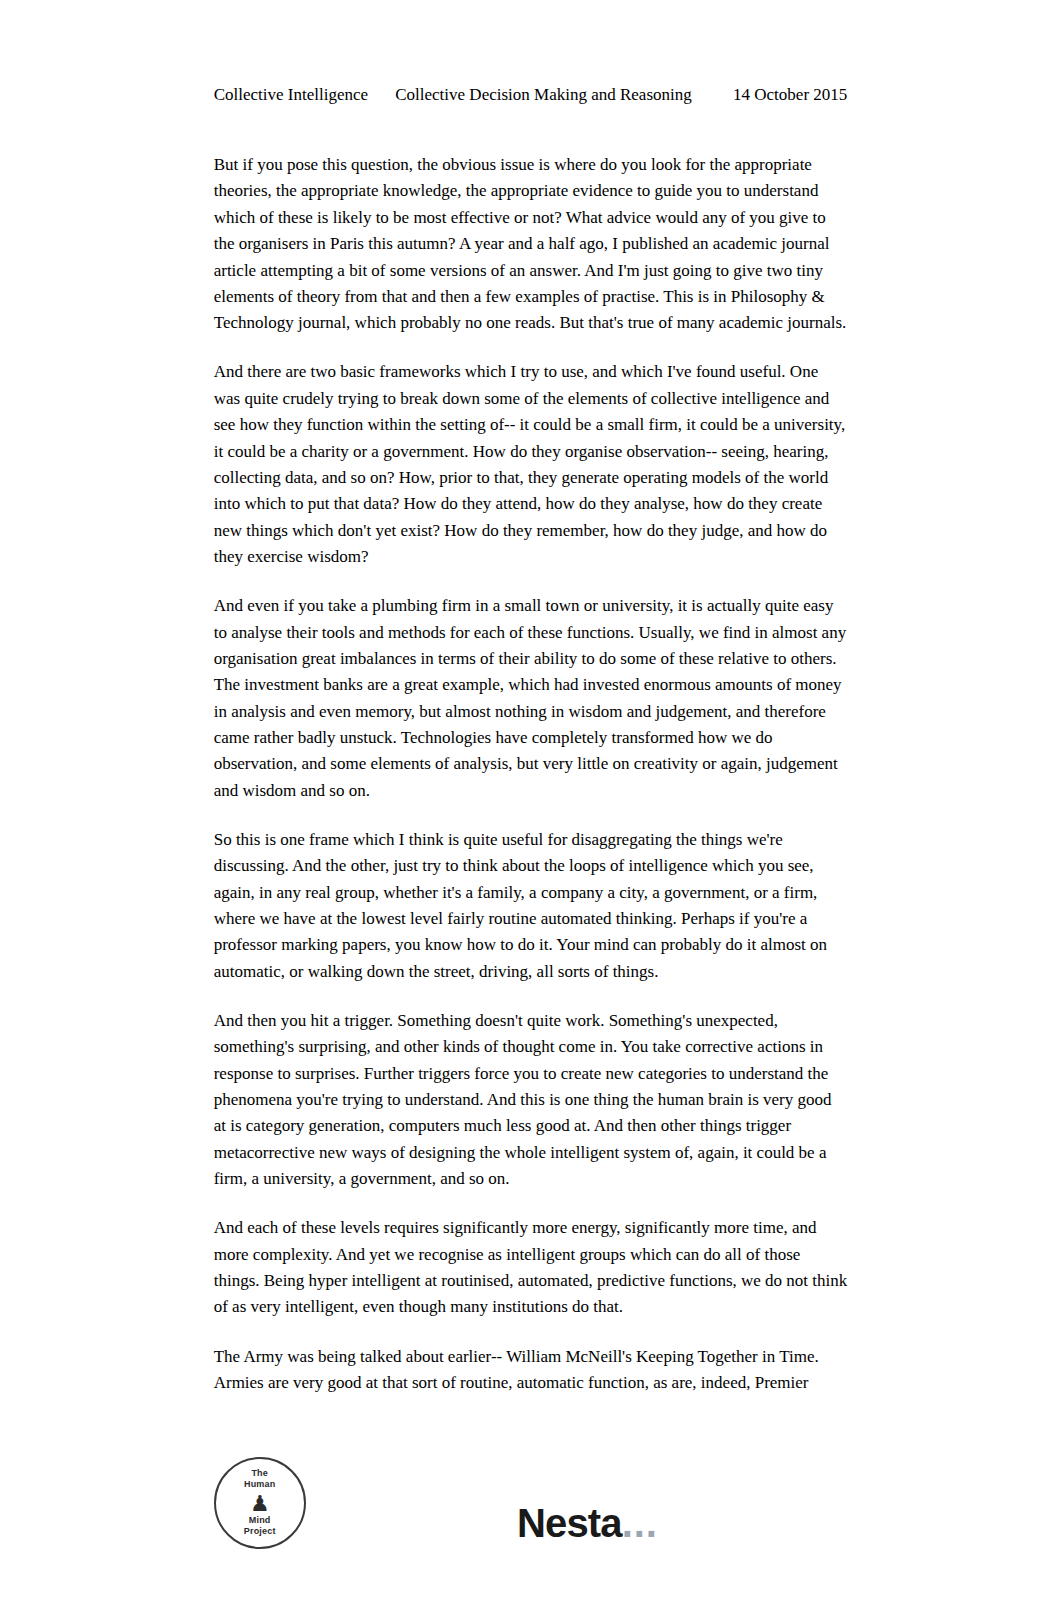Collective Intelligence Collective Decision Making and Reasoning
14 October 2015
But if you pose this question, the obvious issue is where do you look for the appropriate theories, the appropriate knowledge, the appropriate evidence to guide you to understand which of these is likely to be most effective or not? What advice would any of you give to the organisers in Paris this autumn? A year and a half ago, I published an academic journal article attempting a bit of some versions of an answer. And I'm just going to give two tiny elements of theory from that and then a few examples of practise. This is in Philosophy & Technology journal, which probably no one reads. But that's true of many academic journals.
And there are two basic frameworks which I try to use, and which I've found useful. One was quite crudely trying to break down some of the elements of collective intelligence and see how they function within the setting of-- it could be a small firm, it could be a university, it could be a charity or a government. How do they organise observation-- seeing, hearing, collecting data, and so on? How, prior to that, they generate operating models of the world into which to put that data? How do they attend, how do they analyse, how do they create new things which don't yet exist? How do they remember, how do they judge, and how do they exercise wisdom?
And even if you take a plumbing firm in a small town or university, it is actually quite easy to analyse their tools and methods for each of these functions. Usually, we find in almost any organisation great imbalances in terms of their ability to do some of these relative to others. The investment banks are a great example, which had invested enormous amounts of money in analysis and even memory, but almost nothing in wisdom and judgement, and therefore came rather badly unstuck. Technologies have completely transformed how we do observation, and some elements of analysis, but very little on creativity or again, judgement and wisdom and so on.
So this is one frame which I think is quite useful for disaggregating the things we're discussing. And the other, just try to think about the loops of intelligence which you see, again, in any real group, whether it's a family, a company a city, a government, or a firm, where we have at the lowest level fairly routine automated thinking. Perhaps if you're a professor marking papers, you know how to do it. Your mind can probably do it almost on automatic, or walking down the street, driving, all sorts of things.
And then you hit a trigger. Something doesn't quite work. Something's unexpected, something's surprising, and other kinds of thought come in. You take corrective actions in response to surprises. Further triggers force you to create new categories to understand the phenomena you're trying to understand. And this is one thing the human brain is very good at is category generation, computers much less good at. And then other things trigger metacorrective new ways of designing the whole intelligent system of, again, it could be a firm, a university, a government, and so on.
And each of these levels requires significantly more energy, significantly more time, and more complexity. And yet we recognise as intelligent groups which can do all of those things. Being hyper intelligent at routinised, automated, predictive functions, we do not think of as very intelligent, even though many institutions do that.
The Army was being talked about earlier-- William McNeill's Keeping Together in Time. Armies are very good at that sort of routine, automatic function, as are, indeed, Premier
The
Human
♟
Mind
Project
Nesta...